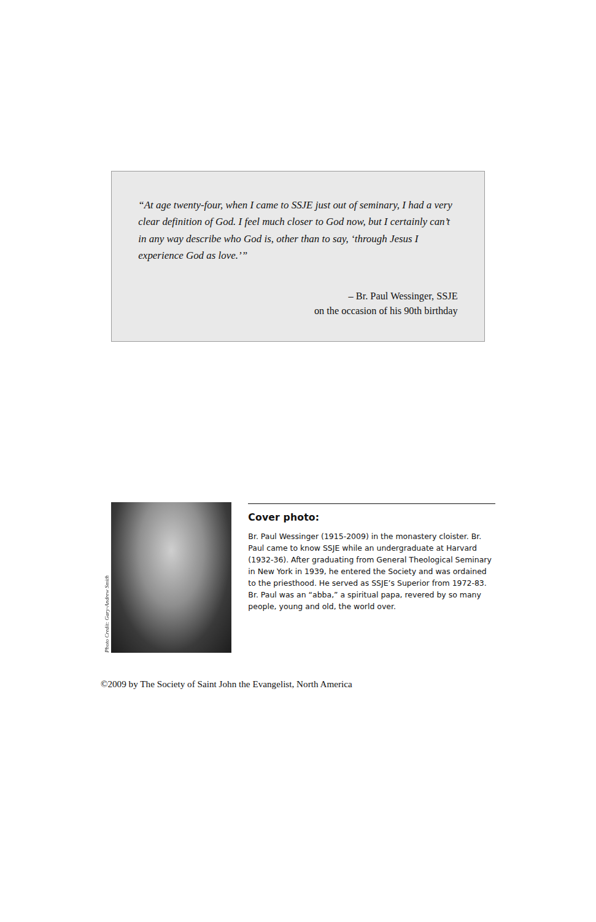“At age twenty-four, when I came to SSJE just out of seminary, I had a very clear definition of God. I feel much closer to God now, but I certainly can’t in any way describe who God is, other than to say, ‘through Jesus I experience God as love.’”
– Br. Paul Wessinger, SSJE
on the occasion of his 90th birthday
Photo Credit: Gary-Andrew Smith
Cover photo:
Br. Paul Wessinger (1915-2009) in the monastery cloister. Br. Paul came to know SSJE while an undergraduate at Harvard (1932-36). After graduating from General Theological Seminary in New York in 1939, he entered the Society and was ordained to the priesthood. He served as SSJE’s Superior from 1972-83. Br. Paul was an “abba,” a spiritual papa, revered by so many people, young and old, the world over.
©2009 by The Society of Saint John the Evangelist, North America